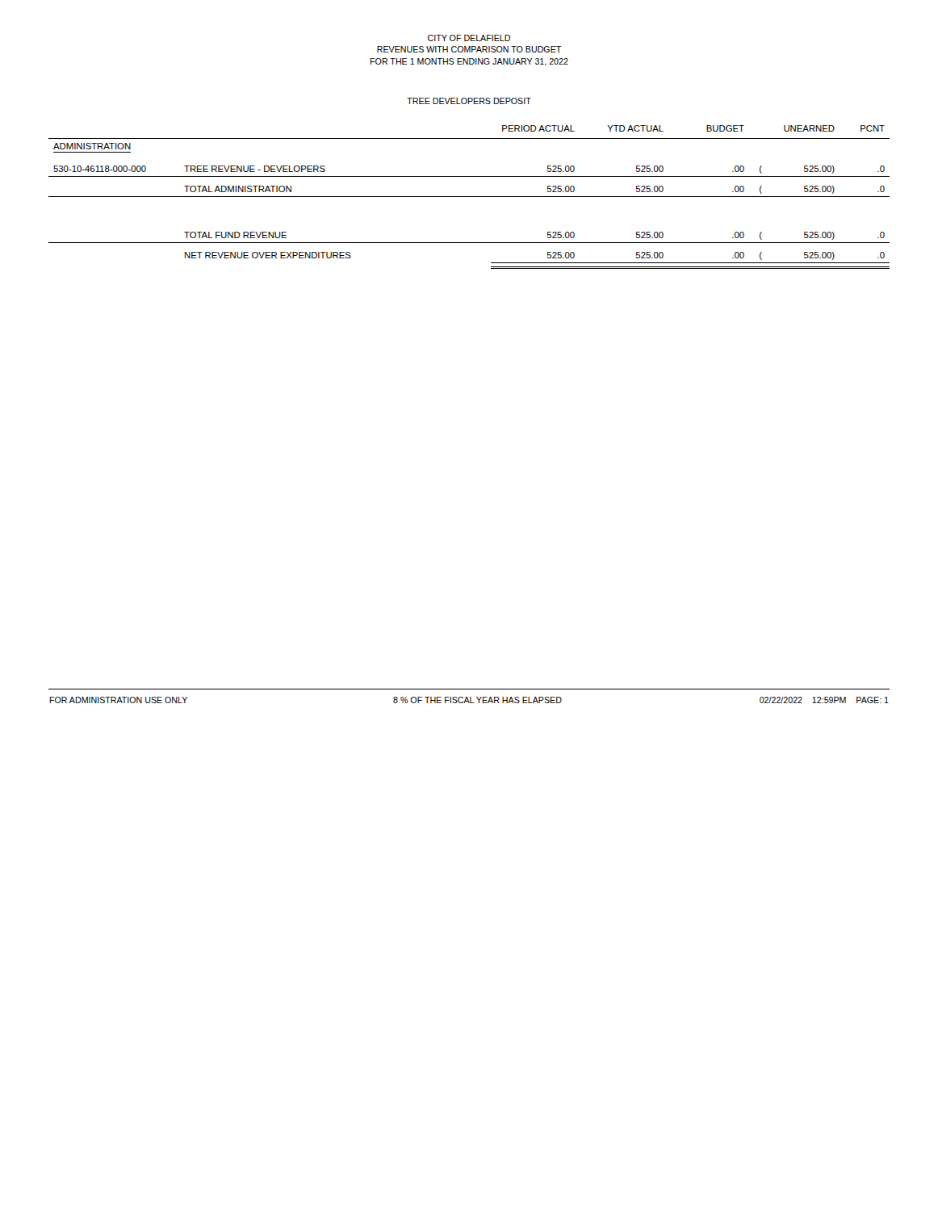CITY OF DELAFIELD
REVENUES WITH COMPARISON TO BUDGET
FOR THE 1 MONTHS ENDING JANUARY 31, 2022
TREE DEVELOPERS DEPOSIT
| | | PERIOD ACTUAL | YTD ACTUAL | BUDGET | | UNEARNED | PCNT |
| --- | --- | --- | --- | --- | --- | --- | --- |
| ADMINISTRATION | |
| 530-10-46118-000-000 | TREE REVENUE - DEVELOPERS | 525.00 | 525.00 | .00 | ( | 525.00) | .0 |
| | TOTAL ADMINISTRATION | 525.00 | 525.00 | .00 | ( | 525.00) | .0 |
| | TOTAL FUND REVENUE | 525.00 | 525.00 | .00 | ( | 525.00) | .0 |
| | NET REVENUE OVER EXPENDITURES | 525.00 | 525.00 | .00 | ( | 525.00) | .0 |
| FOR ADMINISTRATION USE ONLY | 8 % OF THE FISCAL YEAR HAS ELAPSED | 02/22/2022 12:59PM PAGE: 1 |